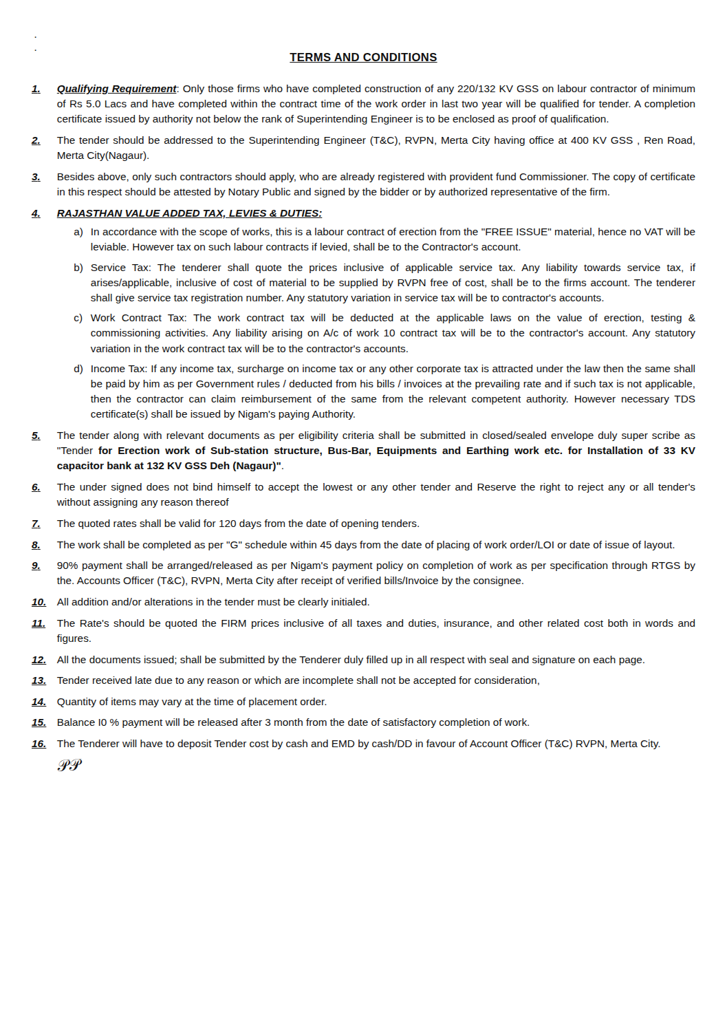. .
TERMS AND CONDITIONS
Qualifying Requirement: Only those firms who have completed construction of any 220/132 KV GSS on labour contractor of minimum of Rs 5.0 Lacs and have completed within the contract time of the work order in last two year will be qualified for tender. A completion certificate issued by authority not below the rank of Superintending Engineer is to be enclosed as proof of qualification.
The tender should be addressed to the Superintending Engineer (T&C), RVPN, Merta City having office at 400 KV GSS , Ren Road, Merta City(Nagaur).
Besides above, only such contractors should apply, who are already registered with provident fund Commissioner. The copy of certificate in this respect should be attested by Notary Public and signed by the bidder or by authorized representative of the firm.
RAJASTHAN VALUE ADDED TAX, LEVIES & DUTIES:
a) In accordance with the scope of works, this is a labour contract of erection from the "FREE ISSUE" material, hence no VAT will be leviable. However tax on such labour contracts if levied, shall be to the Contractor's account.
b) Service Tax: The tenderer shall quote the prices inclusive of applicable service tax. Any liability towards service tax, if arises/applicable, inclusive of cost of material to be supplied by RVPN free of cost, shall be to the firms account. The tenderer shall give service tax registration number. Any statutory variation in service tax will be to contractor's accounts.
c) Work Contract Tax: The work contract tax will be deducted at the applicable laws on the value of erection, testing & commissioning activities. Any liability arising on A/c of work 10 contract tax will be to the contractor's account. Any statutory variation in the work contract tax will be to the contractor's accounts.
d) Income Tax: If any income tax, surcharge on income tax or any other corporate tax is attracted under the law then the same shall be paid by him as per Government rules / deducted from his bills / invoices at the prevailing rate and if such tax is not applicable, then the contractor can claim reimbursement of the same from the relevant competent authority. However necessary TDS certificate(s) shall be issued by Nigam's paying Authority.
The tender along with relevant documents as per eligibility criteria shall be submitted in closed/sealed envelope duly super scribe as "Tender for Erection work of Sub-station structure, Bus-Bar, Equipments and Earthing work etc. for Installation of 33 KV capacitor bank at 132 KV GSS Deh (Nagaur)".
The under signed does not bind himself to accept the lowest or any other tender and Reserve the right to reject any or all tender's without assigning any reason thereof
The quoted rates shall be valid for 120 days from the date of opening tenders.
The work shall be completed as per "G" schedule within 45 days from the date of placing of work order/LOI or date of issue of layout.
90% payment shall be arranged/released as per Nigam's payment policy on completion of work as per specification through RTGS by the. Accounts Officer (T&C), RVPN, Merta City after receipt of verified bills/Invoice by the consignee.
All addition and/or alterations in the tender must be clearly initialed.
The Rate's should be quoted the FIRM prices inclusive of all taxes and duties, insurance, and other related cost both in words and figures.
All the documents issued; shall be submitted by the Tenderer duly filled up in all respect with seal and signature on each page.
Tender received late due to any reason or which are incomplete shall not be accepted for consideration,
Quantity of items may vary at the time of placement order.
Balance I0 % payment will be released after 3 month from the date of satisfactory completion of work.
The Tenderer will have to deposit Tender cost by cash and EMD by cash/DD in favour of Account Officer (T&C) RVPN, Merta City.
𝒫𝒫